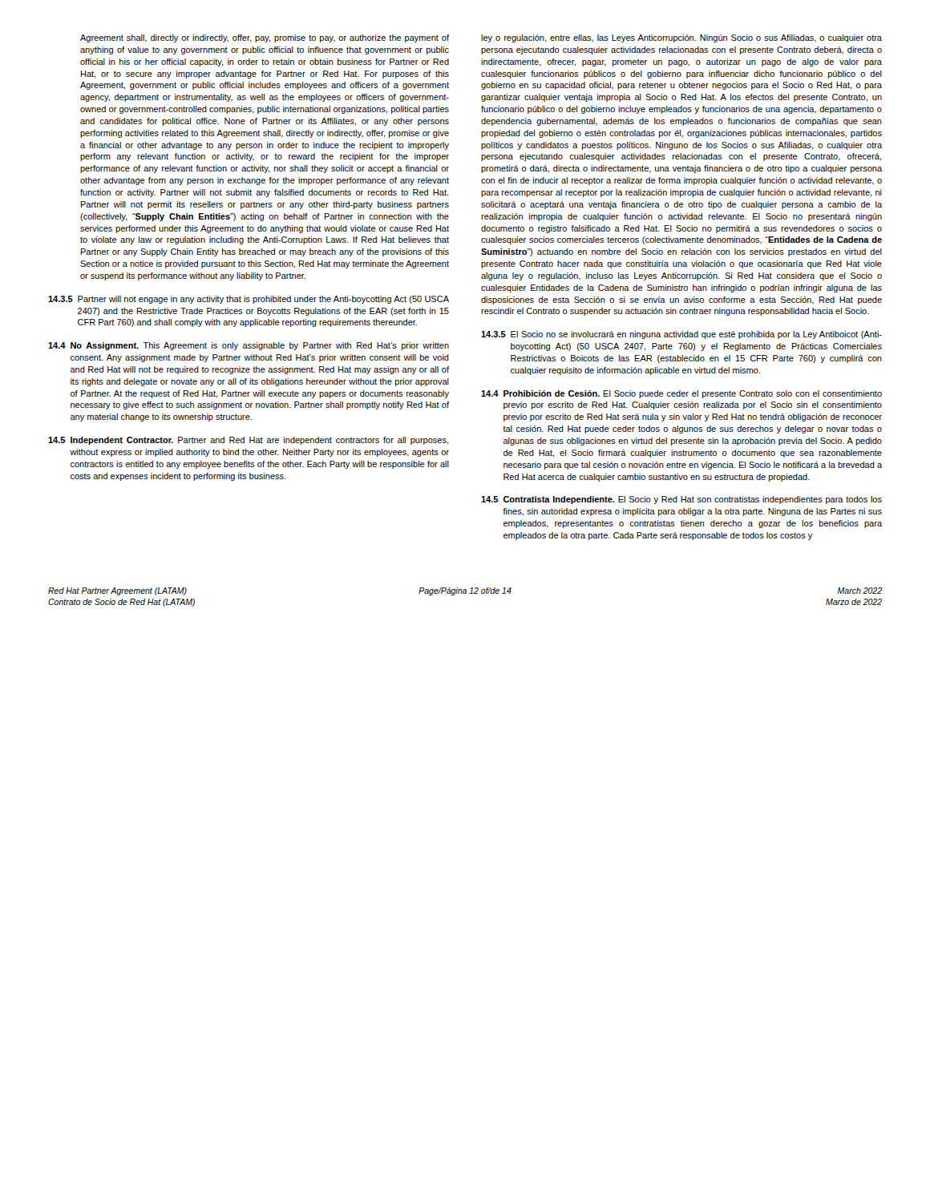Agreement shall, directly or indirectly, offer, pay, promise to pay, or authorize the payment of anything of value to any government or public official to influence that government or public official in his or her official capacity, in order to retain or obtain business for Partner or Red Hat, or to secure any improper advantage for Partner or Red Hat. For purposes of this Agreement, government or public official includes employees and officers of a government agency, department or instrumentality, as well as the employees or officers of government-owned or government-controlled companies, public international organizations, political parties and candidates for political office. None of Partner or its Affiliates, or any other persons performing activities related to this Agreement shall, directly or indirectly, offer, promise or give a financial or other advantage to any person in order to induce the recipient to improperly perform any relevant function or activity, or to reward the recipient for the improper performance of any relevant function or activity, nor shall they solicit or accept a financial or other advantage from any person in exchange for the improper performance of any relevant function or activity. Partner will not submit any falsified documents or records to Red Hat. Partner will not permit its resellers or partners or any other third-party business partners (collectively, “Supply Chain Entities”) acting on behalf of Partner in connection with the services performed under this Agreement to do anything that would violate or cause Red Hat to violate any law or regulation including the Anti-Corruption Laws. If Red Hat believes that Partner or any Supply Chain Entity has breached or may breach any of the provisions of this Section or a notice is provided pursuant to this Section, Red Hat may terminate the Agreement or suspend its performance without any liability to Partner.
14.3.5
Partner will not engage in any activity that is prohibited under the Anti-boycotting Act (50 USCA 2407) and the Restrictive Trade Practices or Boycotts Regulations of the EAR (set forth in 15 CFR Part 760) and shall comply with any applicable reporting requirements thereunder.
14.4
No Assignment. This Agreement is only assignable by Partner with Red Hat’s prior written consent. Any assignment made by Partner without Red Hat’s prior written consent will be void and Red Hat will not be required to recognize the assignment. Red Hat may assign any or all of its rights and delegate or novate any or all of its obligations hereunder without the prior approval of Partner. At the request of Red Hat, Partner will execute any papers or documents reasonably necessary to give effect to such assignment or novation. Partner shall promptly notify Red Hat of any material change to its ownership structure.
14.5
Independent Contractor. Partner and Red Hat are independent contractors for all purposes, without express or implied authority to bind the other. Neither Party nor its employees, agents or contractors is entitled to any employee benefits of the other. Each Party will be responsible for all costs and expenses incident to performing its business.
ley o regulación, entre ellas, las Leyes Anticorrupción. Ningún Socio o sus Afiliadas, o cualquier otra persona ejecutando cualesquier actividades relacionadas con el presente Contrato deberá, directa o indirectamente, ofrecer, pagar, prometer un pago, o autorizar un pago de algo de valor para cualesquier funcionarios públicos o del gobierno para influenciar dicho funcionario público o del gobierno en su capacidad oficial, para retener u obtener negocios para el Socio o Red Hat, o para garantizar cualquier ventaja impropia al Socio o Red Hat. A los efectos del presente Contrato, un funcionario público o del gobierno incluye empleados y funcionarios de una agencia, departamento o dependencia gubernamental, además de los empleados o funcionarios de compañías que sean propiedad del gobierno o estén controladas por él, organizaciones públicas internacionales, partidos políticos y candidatos a puestos políticos. Ninguno de los Socios o sus Afiliadas, o cualquier otra persona ejecutando cualesquier actividades relacionadas con el presente Contrato, ofrecerá, prometirá o dará, directa o indirectamente, una ventaja financiera o de otro tipo a cualquier persona con el fin de inducir al receptor a realizar de forma impropia cualquier función o actividad relevante, o para recompensar al receptor por la realización impropia de cualquier función o actividad relevante, ni solicitará o aceptará una ventaja financiera o de otro tipo de cualquier persona a cambio de la realización impropia de cualquier función o actividad relevante. El Socio no presentará ningún documento o registro falsificado a Red Hat. El Socio no permitirá a sus revendedores o socios o cualesquier socios comerciales terceros (colectivamente denominados, “Entidades de la Cadena de Suministro”) actuando en nombre del Socio en relación con los servicios prestados en virtud del presente Contrato hacer nada que constituiría una violación o que ocasionaría que Red Hat viole alguna ley o regulación, incluso las Leyes Anticorrupción. Si Red Hat considera que el Socio o cualesquier Entidades de la Cadena de Suministro han infringido o podrían infringir alguna de las disposiciones de esta Sección o si se envía un aviso conforme a esta Sección, Red Hat puede rescindir el Contrato o suspender su actuación sin contraer ninguna responsabilidad hacia el Socio.
14.3.5
El Socio no se involucrará en ninguna actividad que esté prohibida por la Ley Antiboicot (Anti-boycotting Act) (50 USCA 2407, Parte 760) y el Reglamento de Prácticas Comerciales Restrictivas o Boicots de las EAR (establecido en el 15 CFR Parte 760) y cumplirá con cualquier requisito de información aplicable en virtud del mismo.
14.4
Prohibición de Cesión. El Socio puede ceder el presente Contrato solo con el consentimiento previo por escrito de Red Hat. Cualquier cesión realizada por el Socio sin el consentimiento previo por escrito de Red Hat será nula y sin valor y Red Hat no tendrá obligación de reconocer tal cesión. Red Hat puede ceder todos o algunos de sus derechos y delegar o novar todas o algunas de sus obligaciones en virtud del presente sin la aprobación previa del Socio. A pedido de Red Hat, el Socio firmará cualquier instrumento o documento que sea razonablemente necesario para que tal cesión o novación entre en vigencia. El Socio le notificará a la brevedad a Red Hat acerca de cualquier cambio sustantivo en su estructura de propiedad.
14.5
Contratista Independiente. El Socio y Red Hat son contratistas independientes para todos los fines, sin autoridad expresa o implícita para obligar a la otra parte. Ninguna de las Partes ni sus empleados, representantes o contratistas tienen derecho a gozar de los beneficios para empleados de la otra parte. Cada Parte será responsable de todos los costos y
Red Hat Partner Agreement (LATAM)
Contrato de Socio de Red Hat (LATAM)
Page/Página 12 of/de 14
March 2022
Marzo de 2022